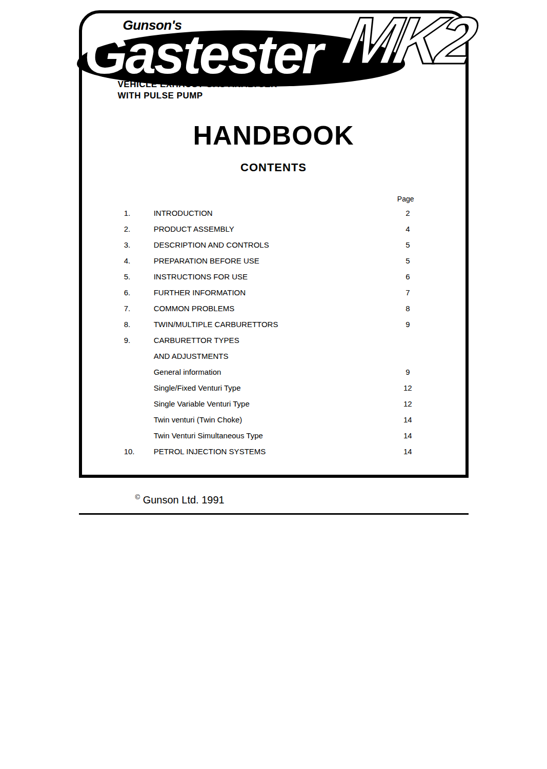Gunson's
Gastester
MK2
VEHICLE EXHAUST GAS ANALYSER
WITH PULSE PUMP
HANDBOOK
CONTENTS
Page
| 1. | INTRODUCTION | 2 |
| 2. | PRODUCT ASSEMBLY | 4 |
| 3. | DESCRIPTION AND CONTROLS | 5 |
| 4. | PREPARATION BEFORE USE | 5 |
| 5. | INSTRUCTIONS FOR USE | 6 |
| 6. | FURTHER INFORMATION | 7 |
| 7. | COMMON PROBLEMS | 8 |
| 8. | TWIN/MULTIPLE CARBURETTORS | 9 |
| 9. | CARBURETTOR TYPES | |
| | AND ADJUSTMENTS | |
| | General information | 9 |
| | Single/Fixed Venturi Type | 12 |
| | Single Variable Venturi Type | 12 |
| | Twin venturi (Twin Choke) | 14 |
| | Twin Venturi Simultaneous Type | 14 |
| 10. | PETROL INJECTION SYSTEMS | 14 |
© Gunson Ltd. 1991